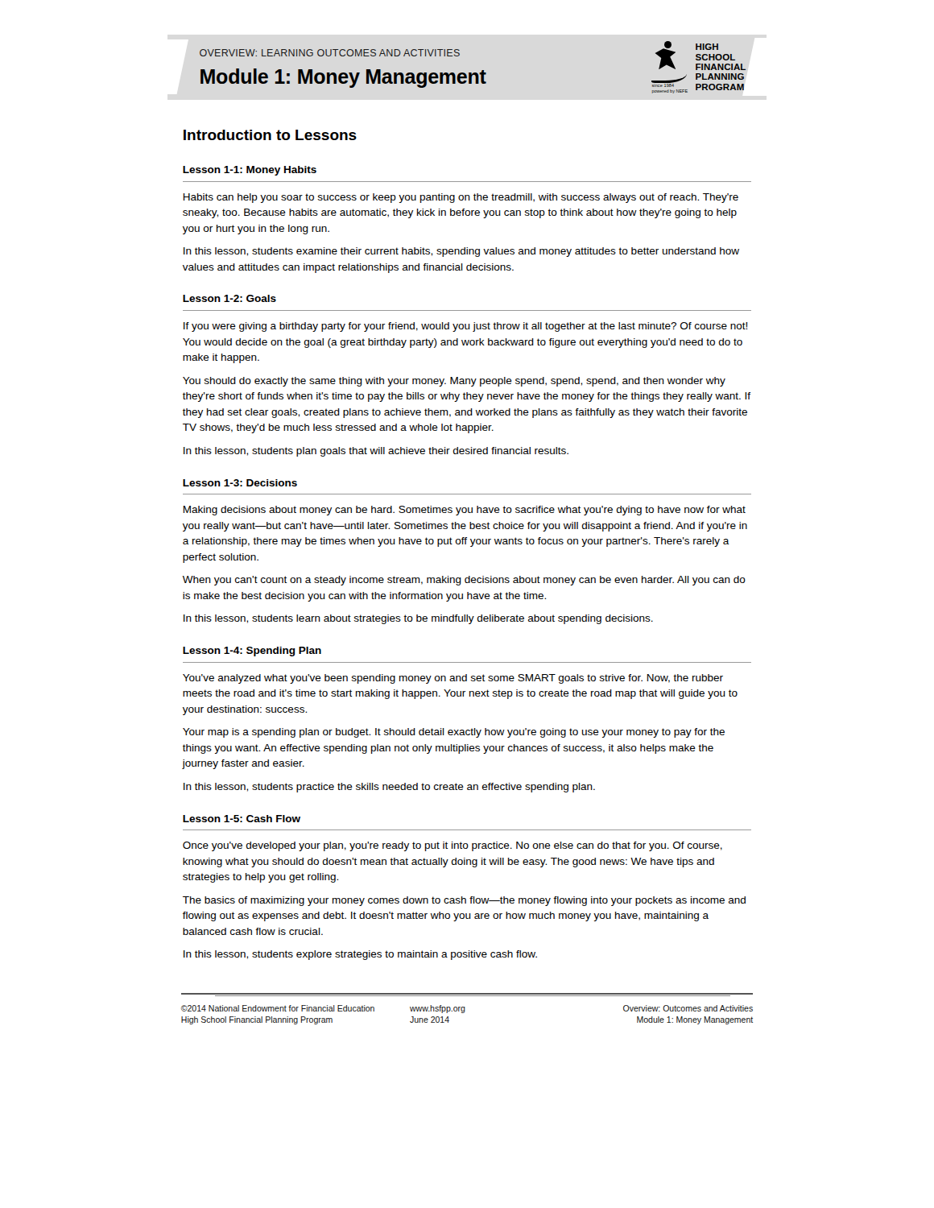OVERVIEW: LEARNING OUTCOMES AND ACTIVITIES
Module 1: Money Management
since 1984
powered by NEFE
HIGH SCHOOL FINANCIAL PLANNING PROGRAM
Introduction to Lessons
Lesson 1-1: Money Habits
Habits can help you soar to success or keep you panting on the treadmill, with success always out of reach. They're sneaky, too. Because habits are automatic, they kick in before you can stop to think about how they're going to help you or hurt you in the long run.
In this lesson, students examine their current habits, spending values and money attitudes to better understand how values and attitudes can impact relationships and financial decisions.
Lesson 1-2: Goals
If you were giving a birthday party for your friend, would you just throw it all together at the last minute? Of course not! You would decide on the goal (a great birthday party) and work backward to figure out everything you'd need to do to make it happen.
You should do exactly the same thing with your money. Many people spend, spend, spend, and then wonder why they're short of funds when it's time to pay the bills or why they never have the money for the things they really want. If they had set clear goals, created plans to achieve them, and worked the plans as faithfully as they watch their favorite TV shows, they'd be much less stressed and a whole lot happier.
In this lesson, students plan goals that will achieve their desired financial results.
Lesson 1-3: Decisions
Making decisions about money can be hard. Sometimes you have to sacrifice what you're dying to have now for what you really want—but can't have—until later. Sometimes the best choice for you will disappoint a friend. And if you're in a relationship, there may be times when you have to put off your wants to focus on your partner's. There's rarely a perfect solution.
When you can't count on a steady income stream, making decisions about money can be even harder. All you can do is make the best decision you can with the information you have at the time.
In this lesson, students learn about strategies to be mindfully deliberate about spending decisions.
Lesson 1-4: Spending Plan
You've analyzed what you've been spending money on and set some SMART goals to strive for. Now, the rubber meets the road and it's time to start making it happen. Your next step is to create the road map that will guide you to your destination: success.
Your map is a spending plan or budget. It should detail exactly how you're going to use your money to pay for the things you want. An effective spending plan not only multiplies your chances of success, it also helps make the journey faster and easier.
In this lesson, students practice the skills needed to create an effective spending plan.
Lesson 1-5: Cash Flow
Once you've developed your plan, you're ready to put it into practice. No one else can do that for you. Of course, knowing what you should do doesn't mean that actually doing it will be easy. The good news: We have tips and strategies to help you get rolling.
The basics of maximizing your money comes down to cash flow—the money flowing into your pockets as income and flowing out as expenses and debt. It doesn't matter who you are or how much money you have, maintaining a balanced cash flow is crucial.
In this lesson, students explore strategies to maintain a positive cash flow.
©2014 National Endowment for Financial Education
High School Financial Planning Program
www.hsfpp.org
June 2014
Overview: Outcomes and Activities
Module 1: Money Management